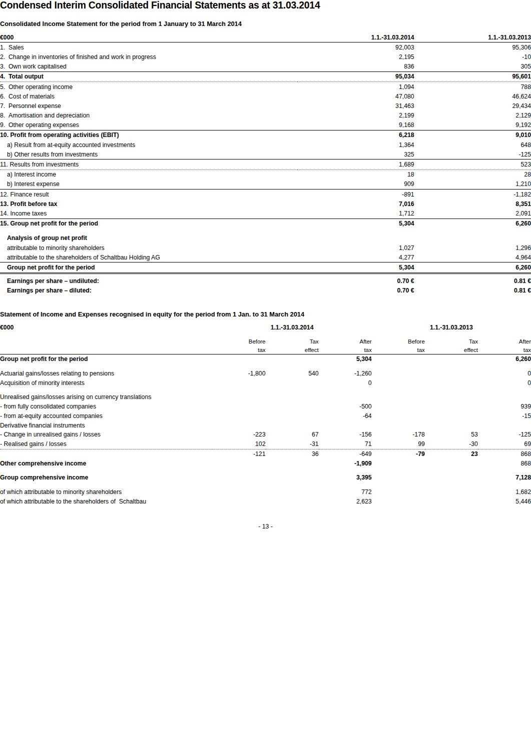Condensed Interim Consolidated Financial Statements as at 31.03.2014
Consolidated Income Statement for the period from 1 January to 31 March 2014
| €000 | 1.1.-31.03.2014 | 1.1.-31.03.2013 |
| 1. Sales | 92,003 | 95,306 |
| 2. Change in inventories of finished and work in progress | 2,195 | -10 |
| 3. Own work capitalised | 836 | 305 |
| 4. Total output | 95,034 | 95,601 |
| 5. Other operating income | 1,094 | 788 |
| 6. Cost of materials | 47,080 | 46,624 |
| 7. Personnel expense | 31,463 | 29,434 |
| 8. Amortisation and depreciation | 2,199 | 2,129 |
| 9. Other operating expenses | 9,168 | 9,192 |
| 10. Profit from operating activities (EBIT) | 6,218 | 9,010 |
| a) Result from at-equity accounted investments | 1,364 | 648 |
| b) Other results from investments | 325 | -125 |
| 11. Results from investments | 1,689 | 523 |
| a) Interest income | 18 | 28 |
| b) Interest expense | 909 | 1,210 |
| 12. Finance result | -891 | -1,182 |
| 13. Profit before tax | 7,016 | 8,351 |
| 14. Income taxes | 1,712 | 2,091 |
| 15. Group net profit for the period | 5,304 | 6,260 |
| Analysis of group net profit | | |
| attributable to minority shareholders | 1,027 | 1,296 |
| attributable to the shareholders of Schaltbau Holding AG | 4,277 | 4,964 |
| Group net profit for the period | 5,304 | 6,260 |
| Earnings per share – undiluted: | 0.70 € | 0.81 € |
| Earnings per share – diluted: | 0.70 € | 0.81 € |
Statement of Income and Expenses recognised in equity for the period from 1 Jan. to 31 March 2014
| €000 | 1.1.-31.03.2014 | 1.1.-31.03.2013 |
| | Before | Tax | After | Before | Tax | After |
| | tax | effect | tax | tax | effect | tax |
| Group net profit for the period | | | 5,304 | | | 6,260 |
| Actuarial gains/losses relating to pensions | -1,800 | 540 | -1,260 | | | 0 |
| Acquisition of minority interests | | | 0 | | | 0 |
| Unrealised gains/losses arising on currency translations | | | | | | |
| - from fully consolidated companies | | | -500 | | | 939 |
| - from at-equity accounted companies | | | -64 | | | -15 |
| Derivative financial instruments | | | | | | |
| - Change in unrealised gains / losses | -223 | 67 | -156 | -178 | 53 | -125 |
| - Realised gains / losses | 102 | -31 | 71 | 99 | -30 | 69 |
| | -121 | 36 | -649 | -79 | 23 | 868 |
| Other comprehensive income | | | -1,909 | | | 868 |
| Group comprehensive income | | | 3,395 | | | 7,128 |
| of which attributable to minority shareholders | | | 772 | | | 1,682 |
| of which attributable to the shareholders of Schaltbau | | | 2,623 | | | 5,446 |
- 13 -